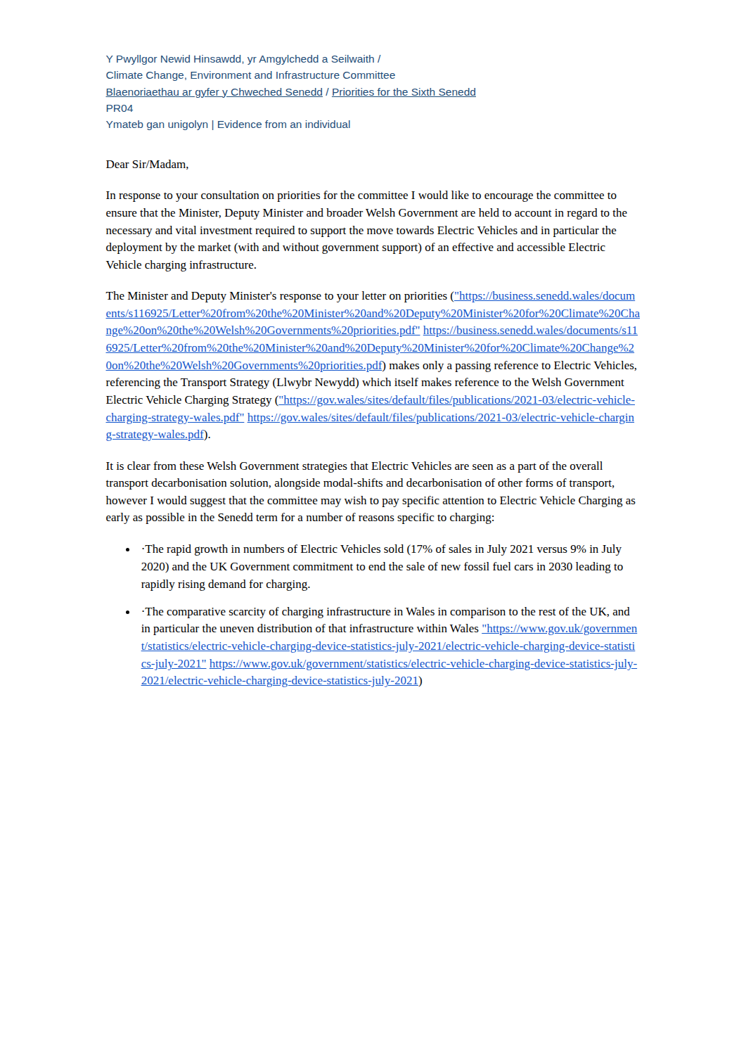Y Pwyllgor Newid Hinsawdd, yr Amgylchedd a Seilwaith /
Climate Change, Environment and Infrastructure Committee
Blaenoriaethau ar gyfer y Chweched Senedd / Priorities for the Sixth Senedd
PR04
Ymateb gan unigolyn | Evidence from an individual
Dear Sir/Madam,
In response to your consultation on priorities for the committee I would like to encourage the committee to ensure that the Minister, Deputy Minister and broader Welsh Government are held to account in regard to the necessary and vital investment required to support the move towards Electric Vehicles and in particular the deployment by the market (with and without government support) of an effective and accessible Electric Vehicle charging infrastructure.
The Minister and Deputy Minister's response to your letter on priorities ("https://business.senedd.wales/documents/s116925/Letter%20from%20the%20Minister%20and%20Deputy%20Minister%20for%20Climate%20Change%20on%20the%20Welsh%20Governments%20priorities.pdf" https://business.senedd.wales/documents/s116925/Letter%20from%20the%20Minister%20and%20Deputy%20Minister%20for%20Climate%20Change%20on%20the%20Welsh%20Governments%20priorities.pdf) makes only a passing reference to Electric Vehicles, referencing the Transport Strategy (Llwybr Newydd) which itself makes reference to the Welsh Government Electric Vehicle Charging Strategy ("https://gov.wales/sites/default/files/publications/2021-03/electric-vehicle-charging-strategy-wales.pdf" https://gov.wales/sites/default/files/publications/2021-03/electric-vehicle-charging-strategy-wales.pdf).
It is clear from these Welsh Government strategies that Electric Vehicles are seen as a part of the overall transport decarbonisation solution, alongside modal-shifts and decarbonisation of other forms of transport, however I would suggest that the committee may wish to pay specific attention to Electric Vehicle Charging as early as possible in the Senedd term for a number of reasons specific to charging:
·The rapid growth in numbers of Electric Vehicles sold (17% of sales in July 2021 versus 9% in July 2020) and the UK Government commitment to end the sale of new fossil fuel cars in 2030 leading to rapidly rising demand for charging.
·The comparative scarcity of charging infrastructure in Wales in comparison to the rest of the UK, and in particular the uneven distribution of that infrastructure within Wales "https://www.gov.uk/government/statistics/electric-vehicle-charging-device-statistics-july-2021/electric-vehicle-charging-device-statistics-july-2021" https://www.gov.uk/government/statistics/electric-vehicle-charging-device-statistics-july-2021/electric-vehicle-charging-device-statistics-july-2021)